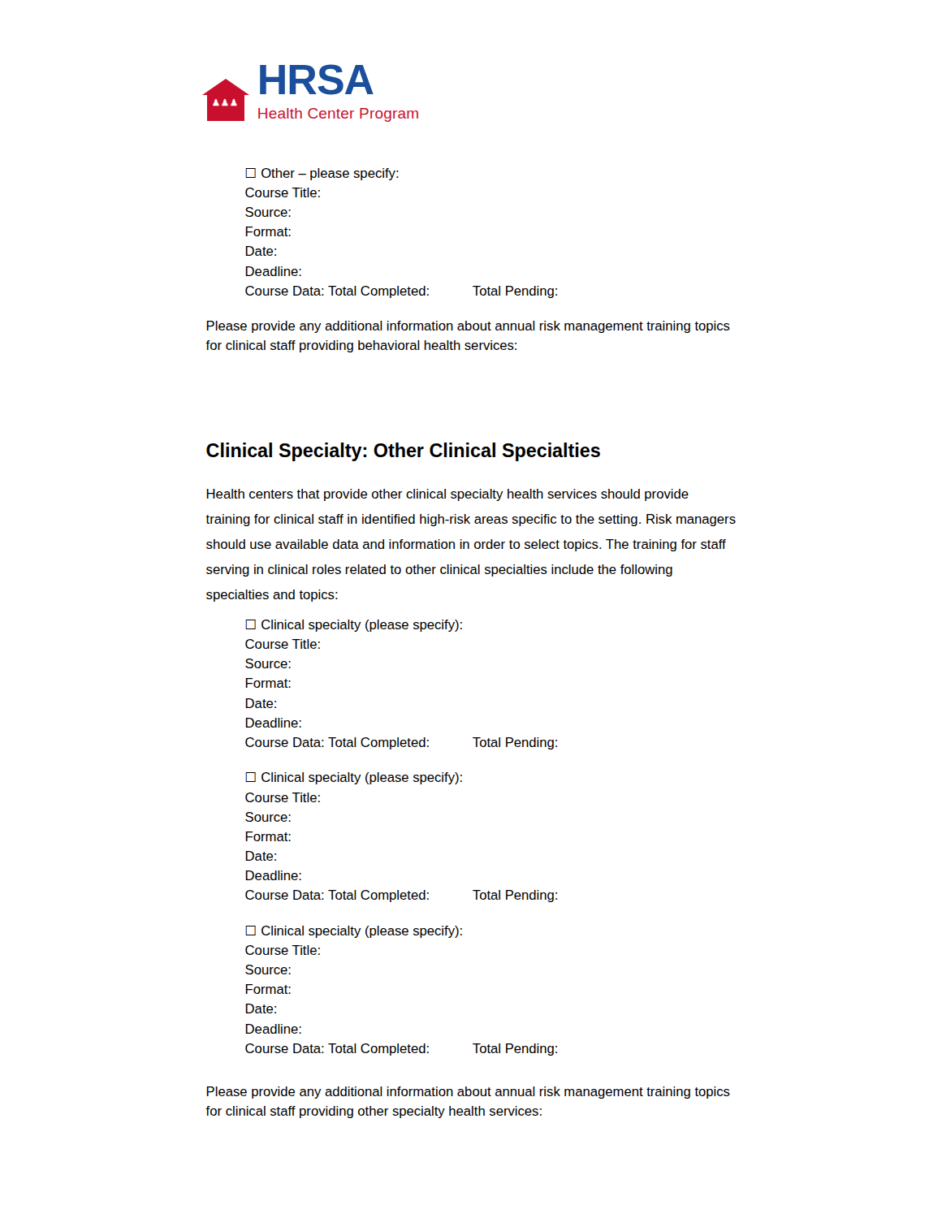♟♟♟
HRSA
Health Center Program
☐ Other – please specify:
Course Title:
Source:
Format:
Date:
Deadline:
Course Data: Total Completed: Total Pending:
Please provide any additional information about annual risk management training topics for clinical staff providing behavioral health services:
Clinical Specialty: Other Clinical Specialties
Health centers that provide other clinical specialty health services should provide training for clinical staff in identified high-risk areas specific to the setting. Risk managers should use available data and information in order to select topics. The training for staff serving in clinical roles related to other clinical specialties include the following specialties and topics:
☐ Clinical specialty (please specify):
Course Title:
Source:
Format:
Date:
Deadline:
Course Data: Total Completed: Total Pending:
☐ Clinical specialty (please specify):
Course Title:
Source:
Format:
Date:
Deadline:
Course Data: Total Completed: Total Pending:
☐ Clinical specialty (please specify):
Course Title:
Source:
Format:
Date:
Deadline:
Course Data: Total Completed: Total Pending:
Please provide any additional information about annual risk management training topics for clinical staff providing other specialty health services: